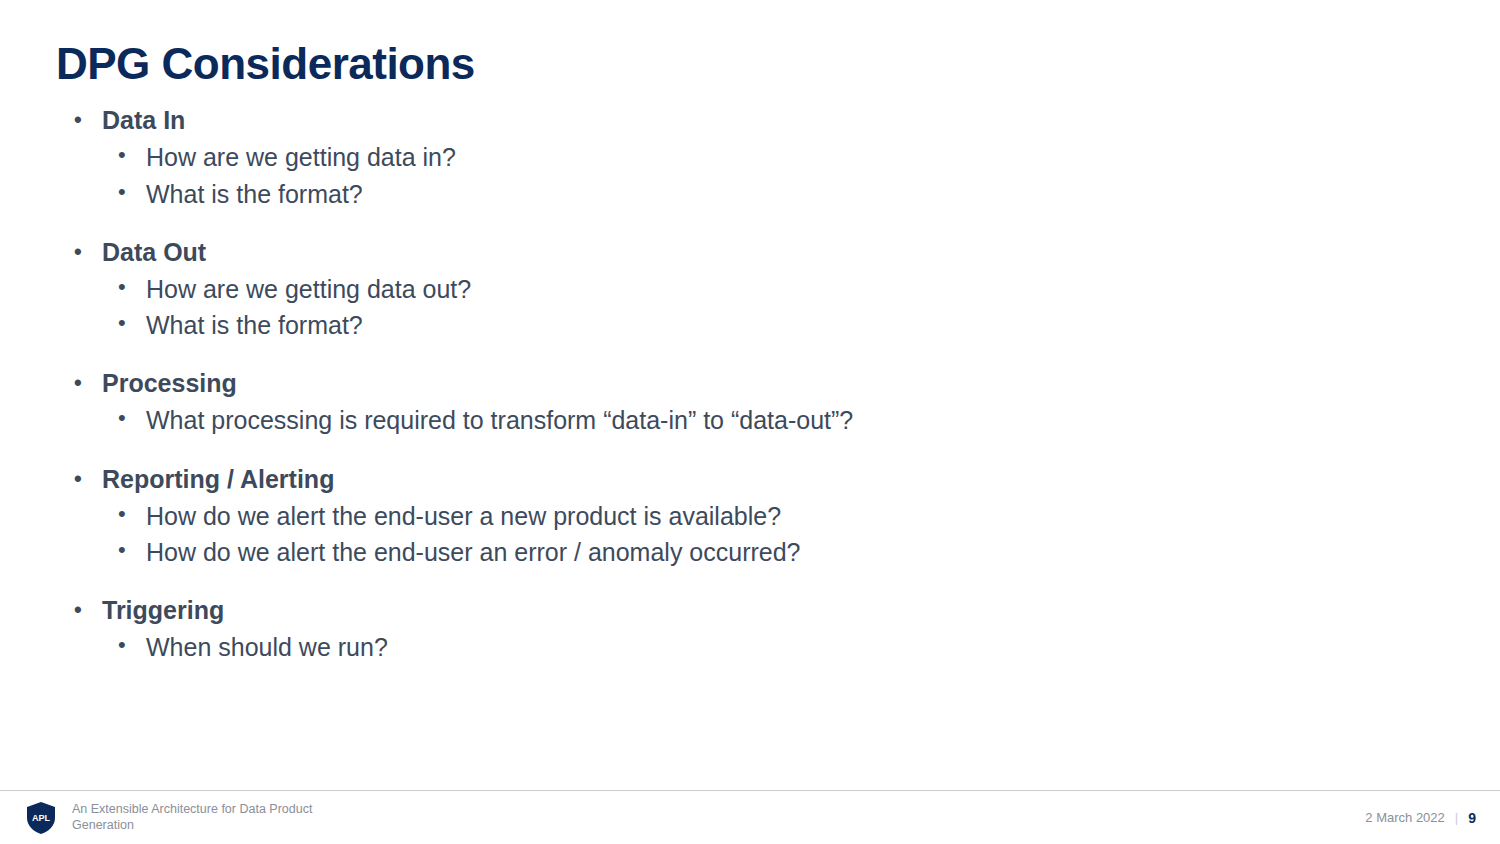DPG Considerations
Data In
How are we getting data in?
What is the format?
Data Out
How are we getting data out?
What is the format?
Processing
What processing is required to transform “data-in” to “data-out”?
Reporting / Alerting
How do we alert the end-user a new product is available?
How do we alert the end-user an error / anomaly occurred?
Triggering
When should we run?
APL
An Extensible Architecture for Data Product
Generation
2 March 2022 | 9